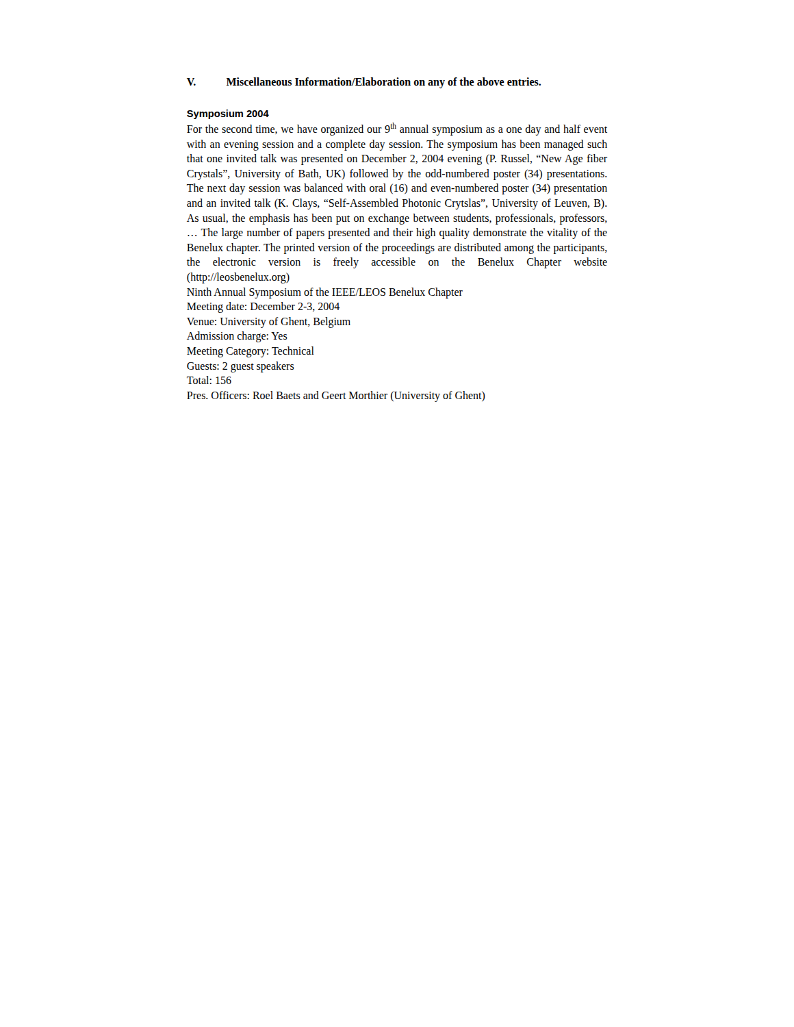V. Miscellaneous Information/Elaboration on any of the above entries.
Symposium 2004
For the second time, we have organized our 9th annual symposium as a one day and half event with an evening session and a complete day session. The symposium has been managed such that one invited talk was presented on December 2, 2004 evening (P. Russel, “New Age fiber Crystals”, University of Bath, UK) followed by the odd-numbered poster (34) presentations. The next day session was balanced with oral (16) and even-numbered poster (34) presentation and an invited talk (K. Clays, “Self-Assembled Photonic Crytslas”, University of Leuven, B). As usual, the emphasis has been put on exchange between students, professionals, professors, … The large number of papers presented and their high quality demonstrate the vitality of the Benelux chapter. The printed version of the proceedings are distributed among the participants, the electronic version is freely accessible on the Benelux Chapter website (http://leosbenelux.org)
Ninth Annual Symposium of the IEEE/LEOS Benelux Chapter
Meeting date: December 2-3, 2004
Venue: University of Ghent, Belgium
Admission charge: Yes
Meeting Category: Technical
Guests: 2 guest speakers
Total: 156
Pres. Officers: Roel Baets and Geert Morthier (University of Ghent)